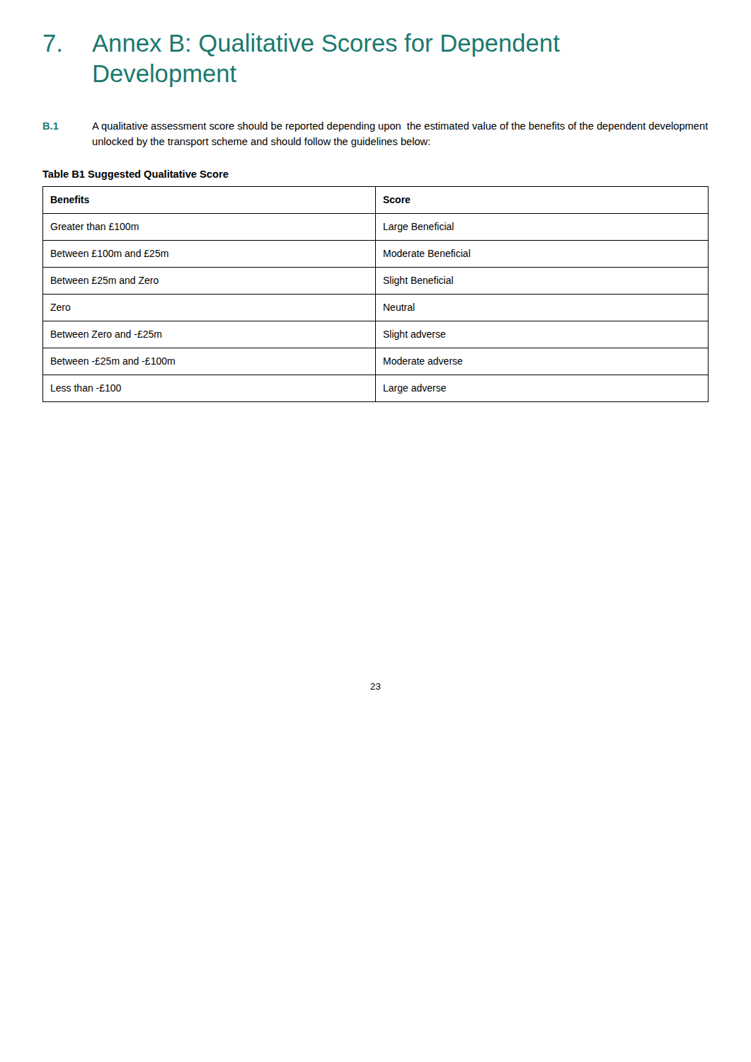7. Annex B: Qualitative Scores for Dependent Development
B.1 A qualitative assessment score should be reported depending upon the estimated value of the benefits of the dependent development unlocked by the transport scheme and should follow the guidelines below:
Table B1 Suggested Qualitative Score
| Benefits | Score |
| --- | --- |
| Greater than £100m | Large Beneficial |
| Between £100m and £25m | Moderate Beneficial |
| Between £25m and Zero | Slight Beneficial |
| Zero | Neutral |
| Between Zero and -£25m | Slight adverse |
| Between -£25m and -£100m | Moderate adverse |
| Less than -£100 | Large adverse |
23